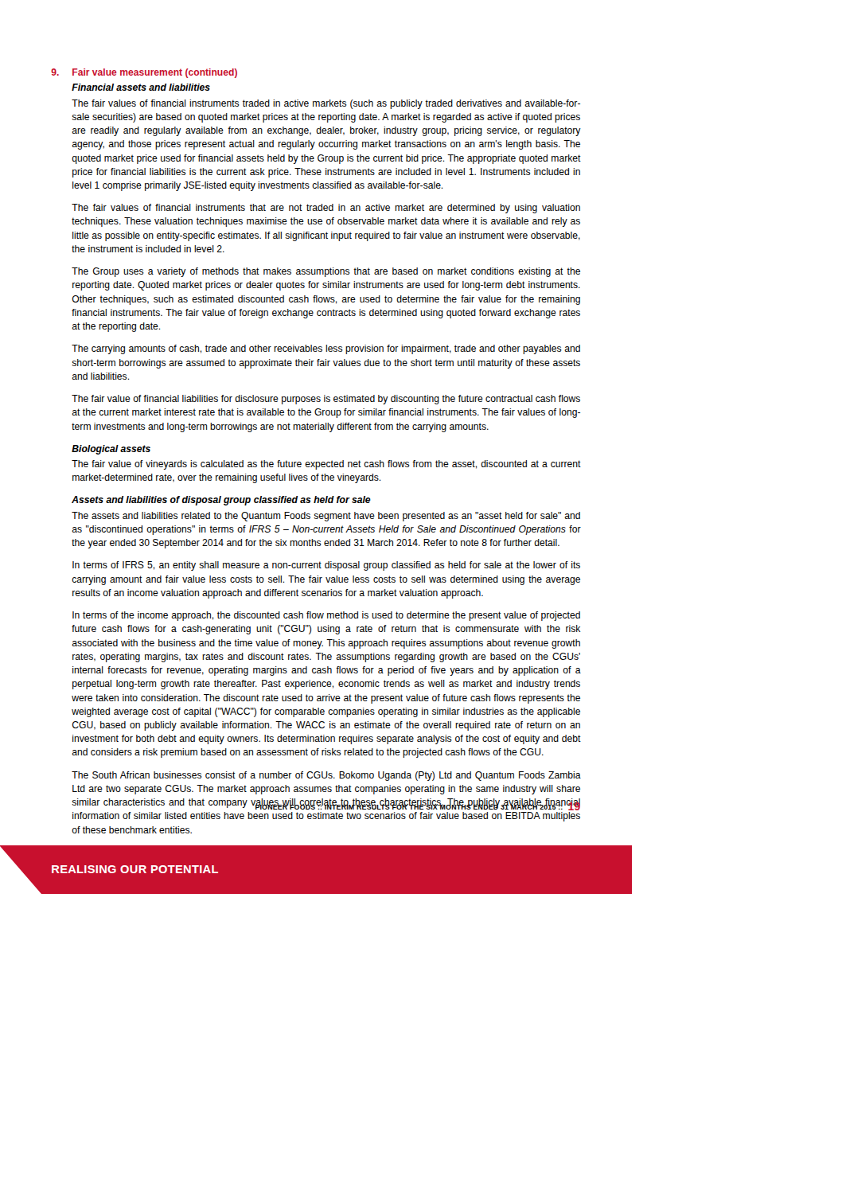9.
Fair value measurement (continued)
Financial assets and liabilities
The fair values of financial instruments traded in active markets (such as publicly traded derivatives and available-for-sale securities) are based on quoted market prices at the reporting date. A market is regarded as active if quoted prices are readily and regularly available from an exchange, dealer, broker, industry group, pricing service, or regulatory agency, and those prices represent actual and regularly occurring market transactions on an arm's length basis. The quoted market price used for financial assets held by the Group is the current bid price. The appropriate quoted market price for financial liabilities is the current ask price. These instruments are included in level 1. Instruments included in level 1 comprise primarily JSE-listed equity investments classified as available-for-sale.
The fair values of financial instruments that are not traded in an active market are determined by using valuation techniques. These valuation techniques maximise the use of observable market data where it is available and rely as little as possible on entity-specific estimates. If all significant input required to fair value an instrument were observable, the instrument is included in level 2.
The Group uses a variety of methods that makes assumptions that are based on market conditions existing at the reporting date. Quoted market prices or dealer quotes for similar instruments are used for long-term debt instruments. Other techniques, such as estimated discounted cash flows, are used to determine the fair value for the remaining financial instruments. The fair value of foreign exchange contracts is determined using quoted forward exchange rates at the reporting date.
The carrying amounts of cash, trade and other receivables less provision for impairment, trade and other payables and short-term borrowings are assumed to approximate their fair values due to the short term until maturity of these assets and liabilities.
The fair value of financial liabilities for disclosure purposes is estimated by discounting the future contractual cash flows at the current market interest rate that is available to the Group for similar financial instruments. The fair values of long-term investments and long-term borrowings are not materially different from the carrying amounts.
Biological assets
The fair value of vineyards is calculated as the future expected net cash flows from the asset, discounted at a current market-determined rate, over the remaining useful lives of the vineyards.
Assets and liabilities of disposal group classified as held for sale
The assets and liabilities related to the Quantum Foods segment have been presented as an "asset held for sale" and as "discontinued operations" in terms of IFRS 5 – Non-current Assets Held for Sale and Discontinued Operations for the year ended 30 September 2014 and for the six months ended 31 March 2014. Refer to note 8 for further detail.
In terms of IFRS 5, an entity shall measure a non-current disposal group classified as held for sale at the lower of its carrying amount and fair value less costs to sell. The fair value less costs to sell was determined using the average results of an income valuation approach and different scenarios for a market valuation approach.
In terms of the income approach, the discounted cash flow method is used to determine the present value of projected future cash flows for a cash-generating unit ("CGU") using a rate of return that is commensurate with the risk associated with the business and the time value of money. This approach requires assumptions about revenue growth rates, operating margins, tax rates and discount rates. The assumptions regarding growth are based on the CGUs' internal forecasts for revenue, operating margins and cash flows for a period of five years and by application of a perpetual long-term growth rate thereafter. Past experience, economic trends as well as market and industry trends were taken into consideration. The discount rate used to arrive at the present value of future cash flows represents the weighted average cost of capital ("WACC") for comparable companies operating in similar industries as the applicable CGU, based on publicly available information. The WACC is an estimate of the overall required rate of return on an investment for both debt and equity owners. Its determination requires separate analysis of the cost of equity and debt and considers a risk premium based on an assessment of risks related to the projected cash flows of the CGU.
The South African businesses consist of a number of CGUs. Bokomo Uganda (Pty) Ltd and Quantum Foods Zambia Ltd are two separate CGUs. The market approach assumes that companies operating in the same industry will share similar characteristics and that company values will correlate to these characteristics. The publicly available financial information of similar listed entities have been used to estimate two scenarios of fair value based on EBITDA multiples of these benchmark entities.
PIONEER FOODS :: INTERIM RESULTS FOR THE SIX MONTHS ENDED 31 MARCH 2015 ::19
REALISING OUR POTENTIAL